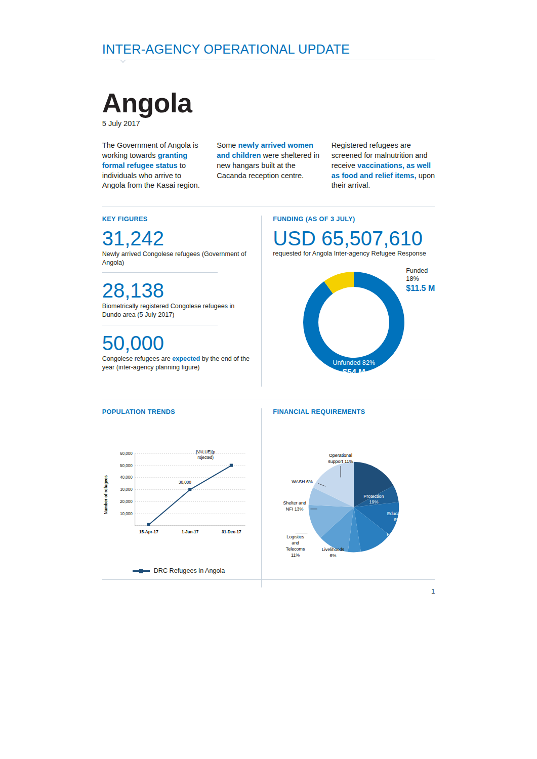INTER-AGENCY OPERATIONAL UPDATE
Angola
5 July 2017
The Government of Angola is working towards granting formal refugee status to individuals who arrive to Angola from the Kasai region.
Some newly arrived women and children were sheltered in new hangars built at the Cacanda reception centre.
Registered refugees are screened for malnutrition and receive vaccinations, as well as food and relief items, upon their arrival.
KEY FIGURES
31,242
Newly arrived Congolese refugees (Government of Angola)
28,138
Biometrically registered Congolese refugees in Dundo area (5 July 2017)
50,000
Congolese refugees are expected by the end of the year (inter-agency planning figure)
FUNDING (AS OF 3 JULY)
USD 65,507,610
requested for Angola Inter-agency Refugee Response
Funded
18%
$11.5 M
Unfunded 82%
$54 M
POPULATION TRENDS
Number of refugees 60,000 50,000 40,000 30,000 20,000 10,000 - [VALUE](p rojected) 30,000 15-Apr-17 1-Jun-17 31-Dec-17
DRC Refugees in Angola
FINANCIAL REQUIREMENTS
Protection 19% Education 6% Food 14% H Livelihoods 6% Logistics and Telecoms 11% Shelter and NFI 13% WASH 6% Operational support 11%
1